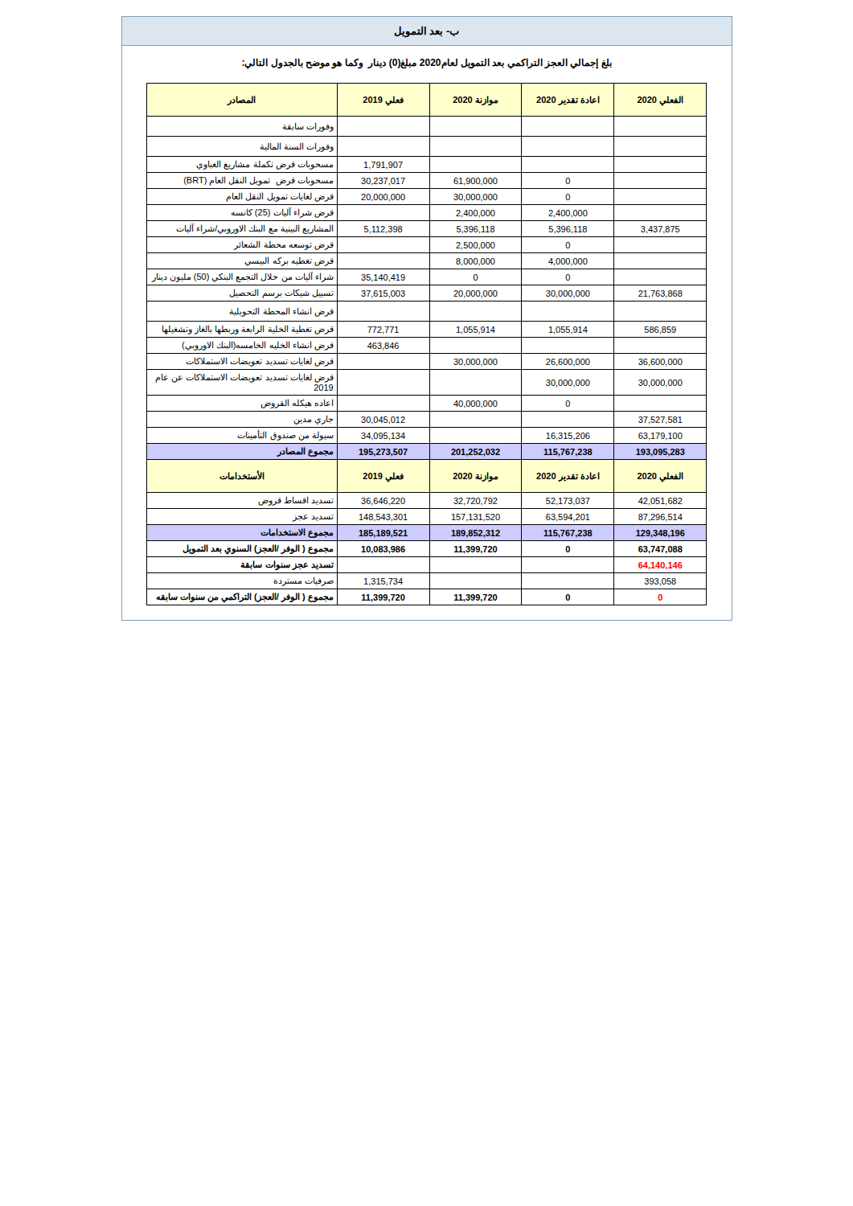ب- بعد التمويل
بلغ إجمالي العجز التراكمي بعد التمويل لعام2020 مبلغ(0) دينار وكما هو موضح بالجدول التالي:
| الفعلي 2020 | اعادة تقدير 2020 | موازنة 2020 | فعلي 2019 | المصادر |
| --- | --- | --- | --- | --- |
| | | | | وفورات سابقة |
| | | | | وفورات السنة المالية |
| | | | 1,791,907 | مسحوبات قرض تكملة مشاريع الغباوي |
| | 0 | 61,900,000 | 30,237,017 | مسحوبات قرض تمويل النقل العام (BRT) |
| | 0 | 30,000,000 | 20,000,000 | قرض لغايات تمويل النقل العام |
| | 2,400,000 | 2,400,000 | | قرض شراء آليات (25) كانسه |
| 3,437,875 | 5,396,118 | 5,396,118 | 5,112,398 | المشاريع البينية مع البنك الاوروبي/شراء آليات |
| | 0 | 2,500,000 | | قرض توسعه محطة الشعائر |
| | 4,000,000 | 8,000,000 | | قرض تغطيه بركه البيسي |
| | 0 | 0 | 35,140,419 | شراء آليات من خلال التجمع البنكي (50) مليون دينار |
| 21,763,868 | 30,000,000 | 20,000,000 | 37,615,003 | تسييل شيكات برسم التحصيل |
| | | | | قرض انشاء المحطة التحويلية |
| 586,859 | 1,055,914 | 1,055,914 | 772,771 | قرض تغطية الخلية الرابعة وربطها بالغاز وتشغيلها |
| | | | 463,846 | قرض انشاء الخليه الخامسه(البنك الاوروبي) |
| 36,600,000 | 26,600,000 | 30,000,000 | | قرض لغايات تسديد تعويضات الاستملاكات |
| 30,000,000 | 30,000,000 | | | قرض لغايات تسديد تعويضات الاستملاكات عن عام 2019 |
| | 0 | 40,000,000 | | اعاده هيكله القروض |
| 37,527,581 | | | 30,045,012 | جاري مدين |
| 63,179,100 | 16,315,206 | | 34,095,134 | سيولة من صندوق التأمينات |
| 193,095,283 | 115,767,238 | 201,252,032 | 195,273,507 | مجموع المصادر |
| الفعلي 2020 | اعادة تقدير 2020 | موازنة 2020 | فعلي 2019 | الأستخدامات |
| 42,051,682 | 52,173,037 | 32,720,792 | 36,646,220 | تسديد اقساط قروض |
| 87,296,514 | 63,594,201 | 157,131,520 | 148,543,301 | تسديد عجز |
| 129,348,196 | 115,767,238 | 189,852,312 | 185,189,521 | مجموع الاستخدامات |
| 63,747,088 | 0 | 11,399,720 | 10,083,986 | مجموع ( الوفر /العجز) السنوي بعد التمويل |
| 64,140,146 | | | | تسديد عجز سنوات سابقة |
| 393,058 | | | 1,315,734 | صرفيات مستردة |
| 0 | 0 | 11,399,720 | 11,399,720 | مجموع ( الوفر /العجز) التراكمي من سنوات سابقه |